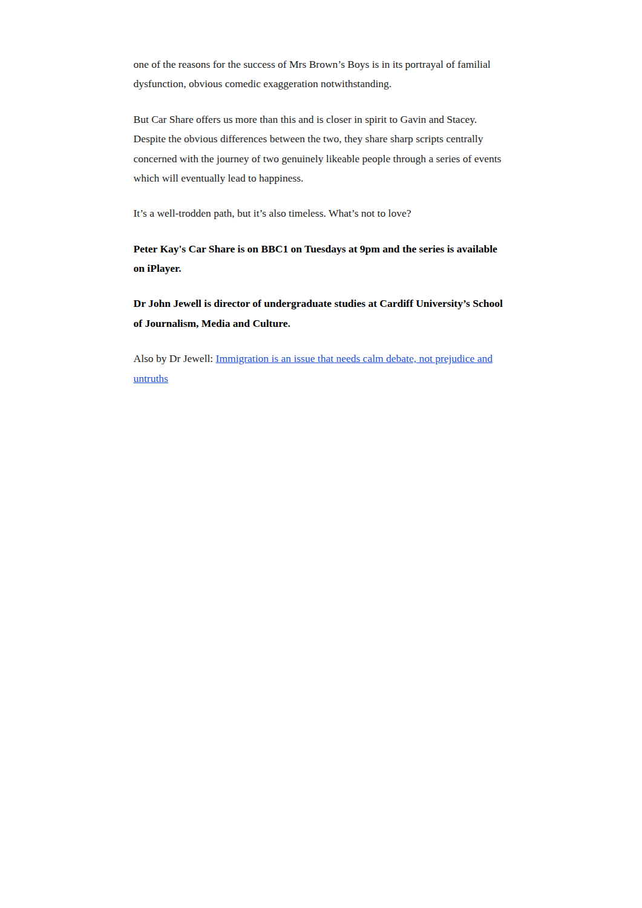one of the reasons for the success of Mrs Brown’s Boys is in its portrayal of familial dysfunction, obvious comedic exaggeration notwithstanding.
But Car Share offers us more than this and is closer in spirit to Gavin and Stacey. Despite the obvious differences between the two, they share sharp scripts centrally concerned with the journey of two genuinely likeable people through a series of events which will eventually lead to happiness.
It’s a well-trodden path, but it’s also timeless. What’s not to love?
Peter Kay's Car Share is on BBC1 on Tuesdays at 9pm and the series is available on iPlayer.
Dr John Jewell is director of undergraduate studies at Cardiff University’s School of Journalism, Media and Culture.
Also by Dr Jewell: Immigration is an issue that needs calm debate, not prejudice and untruths